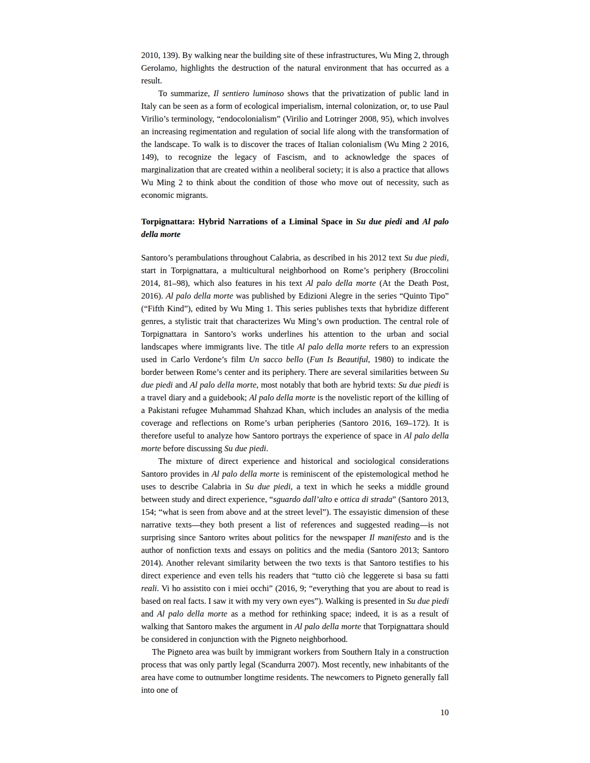2010, 139). By walking near the building site of these infrastructures, Wu Ming 2, through Gerolamo, highlights the destruction of the natural environment that has occurred as a result.
To summarize, Il sentiero luminoso shows that the privatization of public land in Italy can be seen as a form of ecological imperialism, internal colonization, or, to use Paul Virilio’s terminology, “endocolonialism” (Virilio and Lotringer 2008, 95), which involves an increasing regimentation and regulation of social life along with the transformation of the landscape. To walk is to discover the traces of Italian colonialism (Wu Ming 2 2016, 149), to recognize the legacy of Fascism, and to acknowledge the spaces of marginalization that are created within a neoliberal society; it is also a practice that allows Wu Ming 2 to think about the condition of those who move out of necessity, such as economic migrants.
Torpignattara: Hybrid Narrations of a Liminal Space in Su due piedi and Al palo della morte
Santoro’s perambulations throughout Calabria, as described in his 2012 text Su due piedi, start in Torpignattara, a multicultural neighborhood on Rome’s periphery (Broccolini 2014, 81–98), which also features in his text Al palo della morte (At the Death Post, 2016). Al palo della morte was published by Edizioni Alegre in the series “Quinto Tipo” (“Fifth Kind”), edited by Wu Ming 1. This series publishes texts that hybridize different genres, a stylistic trait that characterizes Wu Ming’s own production. The central role of Torpignattara in Santoro’s works underlines his attention to the urban and social landscapes where immigrants live. The title Al palo della morte refers to an expression used in Carlo Verdone’s film Un sacco bello (Fun Is Beautiful, 1980) to indicate the border between Rome’s center and its periphery. There are several similarities between Su due piedi and Al palo della morte, most notably that both are hybrid texts: Su due piedi is a travel diary and a guidebook; Al palo della morte is the novelistic report of the killing of a Pakistani refugee Muhammad Shahzad Khan, which includes an analysis of the media coverage and reflections on Rome’s urban peripheries (Santoro 2016, 169–172). It is therefore useful to analyze how Santoro portrays the experience of space in Al palo della morte before discussing Su due piedi.
The mixture of direct experience and historical and sociological considerations Santoro provides in Al palo della morte is reminiscent of the epistemological method he uses to describe Calabria in Su due piedi, a text in which he seeks a middle ground between study and direct experience, “sguardo dall’alto e ottica di strada” (Santoro 2013, 154; “what is seen from above and at the street level”). The essayistic dimension of these narrative texts—they both present a list of references and suggested reading—is not surprising since Santoro writes about politics for the newspaper Il manifesto and is the author of nonfiction texts and essays on politics and the media (Santoro 2013; Santoro 2014). Another relevant similarity between the two texts is that Santoro testifies to his direct experience and even tells his readers that “tutto ciò che leggerete si basa su fatti reali. Vi ho assistito con i miei occhi” (2016, 9; “everything that you are about to read is based on real facts. I saw it with my very own eyes”). Walking is presented in Su due piedi and Al palo della morte as a method for rethinking space; indeed, it is as a result of walking that Santoro makes the argument in Al palo della morte that Torpignattara should be considered in conjunction with the Pigneto neighborhood.
The Pigneto area was built by immigrant workers from Southern Italy in a construction process that was only partly legal (Scandurra 2007). Most recently, new inhabitants of the area have come to outnumber longtime residents. The newcomers to Pigneto generally fall into one of
10